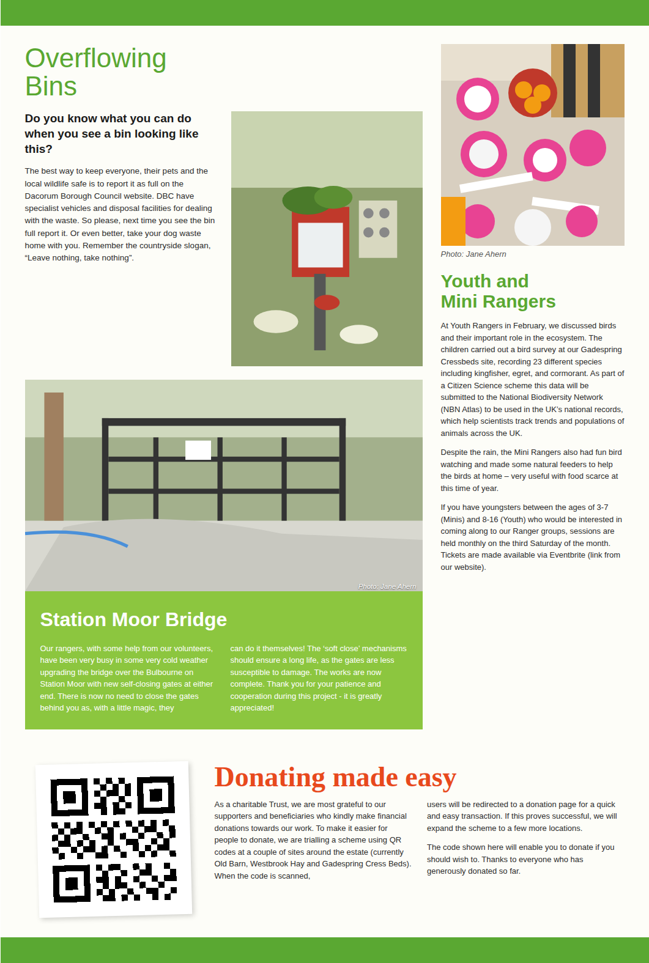Overflowing
Bins
Do you know what you can do when you see a bin looking like this?
The best way to keep everyone, their pets and the local wildlife safe is to report it as full on the Dacorum Borough Council website. DBC have specialist vehicles and disposal facilities for dealing with the waste. So please, next time you see the bin full report it. Or even better, take your dog waste home with you. Remember the countryside slogan, “Leave nothing, take nothing”.
Photo: Jane Ahern
Station Moor Bridge
Our rangers, with some help from our volunteers, have been very busy in some very cold weather upgrading the bridge over the Bulbourne on Station Moor with new self-closing gates at either end. There is now no need to close the gates behind you as, with a little magic, they
can do it themselves! The ‘soft close’ mechanisms should ensure a long life, as the gates are less susceptible to damage. The works are now complete. Thank you for your patience and cooperation during this project - it is greatly appreciated!
Photo: Jane Ahern
Youth and
Mini Rangers
At Youth Rangers in February, we discussed birds and their important role in the ecosystem. The children carried out a bird survey at our Gadespring Cressbeds site, recording 23 different species including kingfisher, egret, and cormorant. As part of a Citizen Science scheme this data will be submitted to the National Biodiversity Network (NBN Atlas) to be used in the UK’s national records, which help scientists track trends and populations of animals across the UK.
Despite the rain, the Mini Rangers also had fun bird watching and made some natural feeders to help the birds at home – very useful with food scarce at this time of year.
If you have youngsters between the ages of 3-7 (Minis) and 8-16 (Youth) who would be interested in coming along to our Ranger groups, sessions are held monthly on the third Saturday of the month. Tickets are made available via Eventbrite (link from our website).
Donating made easy
As a charitable Trust, we are most grateful to our supporters and beneficiaries who kindly make financial donations towards our work. To make it easier for people to donate, we are trialling a scheme using QR codes at a couple of sites around the estate (currently Old Barn, Westbrook Hay and Gadespring Cress Beds). When the code is scanned,
users will be redirected to a donation page for a quick and easy transaction. If this proves successful, we will expand the scheme to a few more locations.
The code shown here will enable you to donate if you should wish to. Thanks to everyone who has generously donated so far.